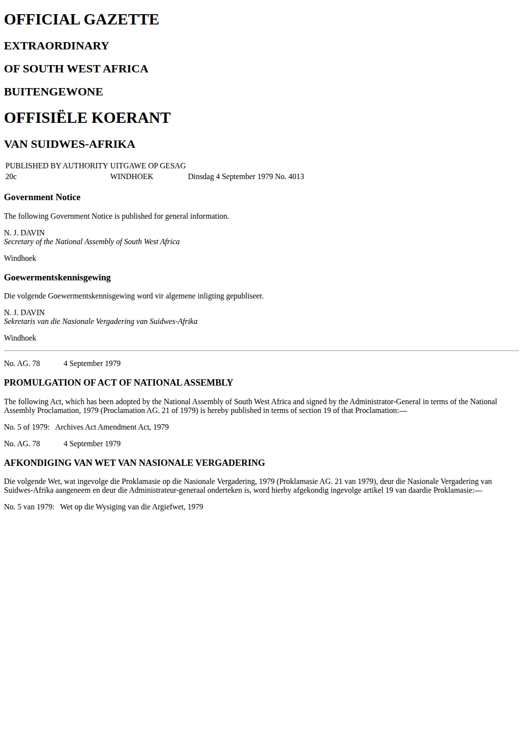OFFICIAL GAZETTE
EXTRAORDINARY
OF SOUTH WEST AFRICA
BUITENGEWONE
OFFISIËLE KOERANT
VAN SUIDWES-AFRIKA
| PUBLISHED BY AUTHORITY | UITGAWE OP GESAG |
| 20c | WINDHOEK | Dinsdag 4 September 1979 | No. 4013 |
Government Notice
The following Government Notice is published for general information.
N. J. DAVIN
Secretary of the National Assembly of South West Africa
Windhoek
Goewermentskennisgewing
Die volgende Goewermentskennisgewing word vir algemene inligting gepubliseer.
N. J. DAVIN
Sekretaris van die Nasionale Vergadering van Suidwes-Afrika
Windhoek
No. AG. 78 4 September 1979
PROMULGATION OF ACT OF NATIONAL ASSEMBLY
The following Act, which has been adopted by the National Assembly of South West Africa and signed by the Administrator-General in terms of the National Assembly Proclamation, 1979 (Proclamation AG. 21 of 1979) is hereby published in terms of section 19 of that Proclamation:—
No. 5 of 1979: Archives Act Amendment Act, 1979
No. AG. 78 4 September 1979
AFKONDIGING VAN WET VAN NASIONALE VERGADERING
Die volgende Wet, wat ingevolge die Proklamasie op die Nasionale Vergadering, 1979 (Proklamasie AG. 21 van 1979), deur die Nasionale Vergadering van Suidwes-Afrika aangeneem en deur die Administrateur-generaal onderteken is, word hierby afgekondig ingevolge artikel 19 van daardie Proklamasie:—
No. 5 van 1979: Wet op die Wysiging van die Argiefwet, 1979